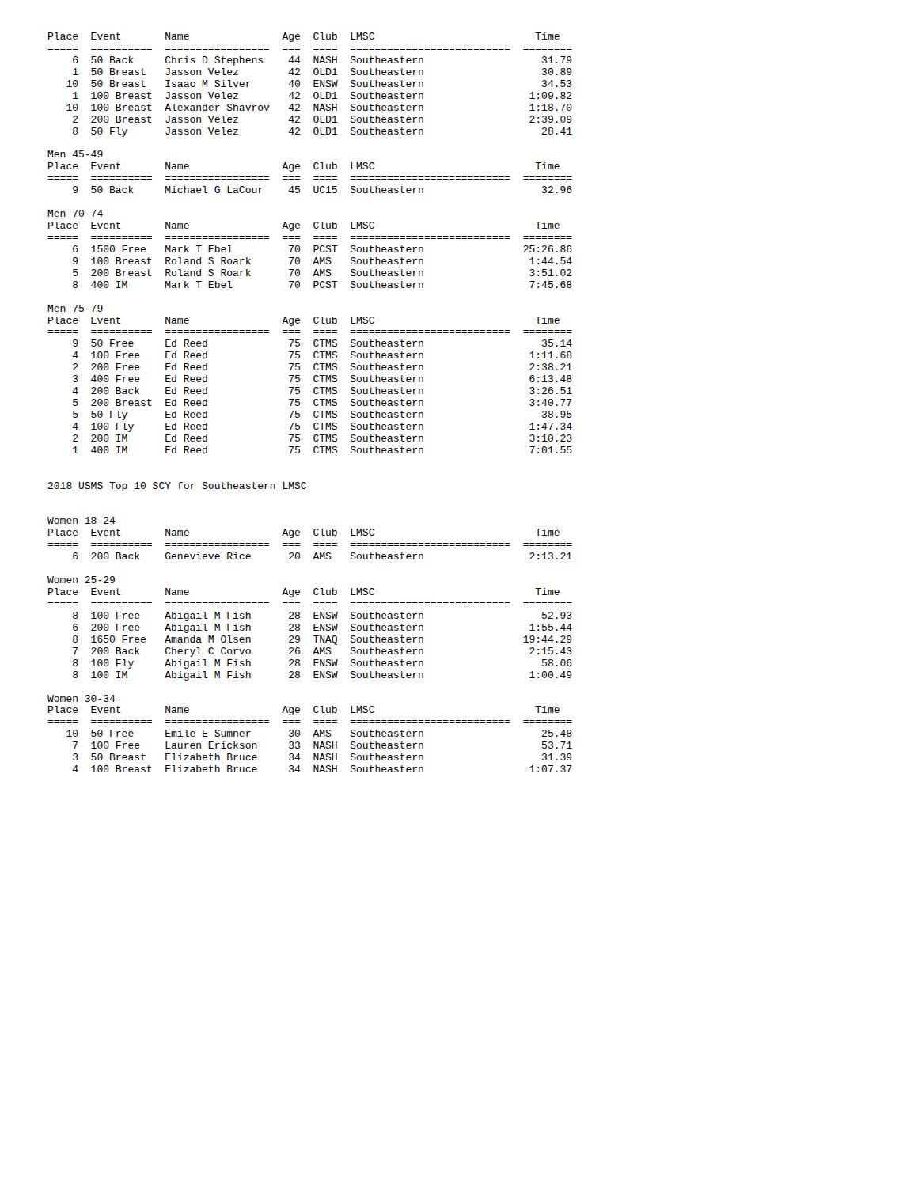Place  Event       Name               Age  Club  LMSC                          Time
=====  ==========  =================  ===  ====  ==========================  ========
    6  50 Back     Chris D Stephens    44  NASH  Southeastern                   31.79
    1  50 Breast   Jasson Velez        42  OLD1  Southeastern                   30.89
   10  50 Breast   Isaac M Silver      40  ENSW  Southeastern                   34.53
    1  100 Breast  Jasson Velez        42  OLD1  Southeastern                 1:09.82
   10  100 Breast  Alexander Shavrov   42  NASH  Southeastern                 1:18.70
    2  200 Breast  Jasson Velez        42  OLD1  Southeastern                 2:39.09
    8  50 Fly      Jasson Velez        42  OLD1  Southeastern                   28.41

Men 45-49
Place  Event       Name               Age  Club  LMSC                          Time
=====  ==========  =================  ===  ====  ==========================  ========
    9  50 Back     Michael G LaCour    45  UC15  Southeastern                   32.96

Men 70-74
Place  Event       Name               Age  Club  LMSC                          Time
=====  ==========  =================  ===  ====  ==========================  ========
    6  1500 Free   Mark T Ebel         70  PCST  Southeastern                25:26.86
    9  100 Breast  Roland S Roark      70  AMS   Southeastern                 1:44.54
    5  200 Breast  Roland S Roark      70  AMS   Southeastern                 3:51.02
    8  400 IM      Mark T Ebel         70  PCST  Southeastern                 7:45.68

Men 75-79
Place  Event       Name               Age  Club  LMSC                          Time
=====  ==========  =================  ===  ====  ==========================  ========
    9  50 Free     Ed Reed             75  CTMS  Southeastern                   35.14
    4  100 Free    Ed Reed             75  CTMS  Southeastern                 1:11.68
    2  200 Free    Ed Reed             75  CTMS  Southeastern                 2:38.21
    3  400 Free    Ed Reed             75  CTMS  Southeastern                 6:13.48
    4  200 Back    Ed Reed             75  CTMS  Southeastern                 3:26.51
    5  200 Breast  Ed Reed             75  CTMS  Southeastern                 3:40.77
    5  50 Fly      Ed Reed             75  CTMS  Southeastern                   38.95
    4  100 Fly     Ed Reed             75  CTMS  Southeastern                 1:47.34
    2  200 IM      Ed Reed             75  CTMS  Southeastern                 3:10.23
    1  400 IM      Ed Reed             75  CTMS  Southeastern                 7:01.55


2018 USMS Top 10 SCY for Southeastern LMSC


Women 18-24
Place  Event       Name               Age  Club  LMSC                          Time
=====  ==========  =================  ===  ====  ==========================  ========
    6  200 Back    Genevieve Rice      20  AMS   Southeastern                 2:13.21

Women 25-29
Place  Event       Name               Age  Club  LMSC                          Time
=====  ==========  =================  ===  ====  ==========================  ========
    8  100 Free    Abigail M Fish      28  ENSW  Southeastern                   52.93
    6  200 Free    Abigail M Fish      28  ENSW  Southeastern                 1:55.44
    8  1650 Free   Amanda M Olsen      29  TNAQ  Southeastern                19:44.29
    7  200 Back    Cheryl C Corvo      26  AMS   Southeastern                 2:15.43
    8  100 Fly     Abigail M Fish      28  ENSW  Southeastern                   58.06
    8  100 IM      Abigail M Fish      28  ENSW  Southeastern                 1:00.49

Women 30-34
Place  Event       Name               Age  Club  LMSC                          Time
=====  ==========  =================  ===  ====  ==========================  ========
   10  50 Free     Emile E Sumner      30  AMS   Southeastern                   25.48
    7  100 Free    Lauren Erickson     33  NASH  Southeastern                   53.71
    3  50 Breast   Elizabeth Bruce     34  NASH  Southeastern                   31.39
    4  100 Breast  Elizabeth Bruce     34  NASH  Southeastern                 1:07.37